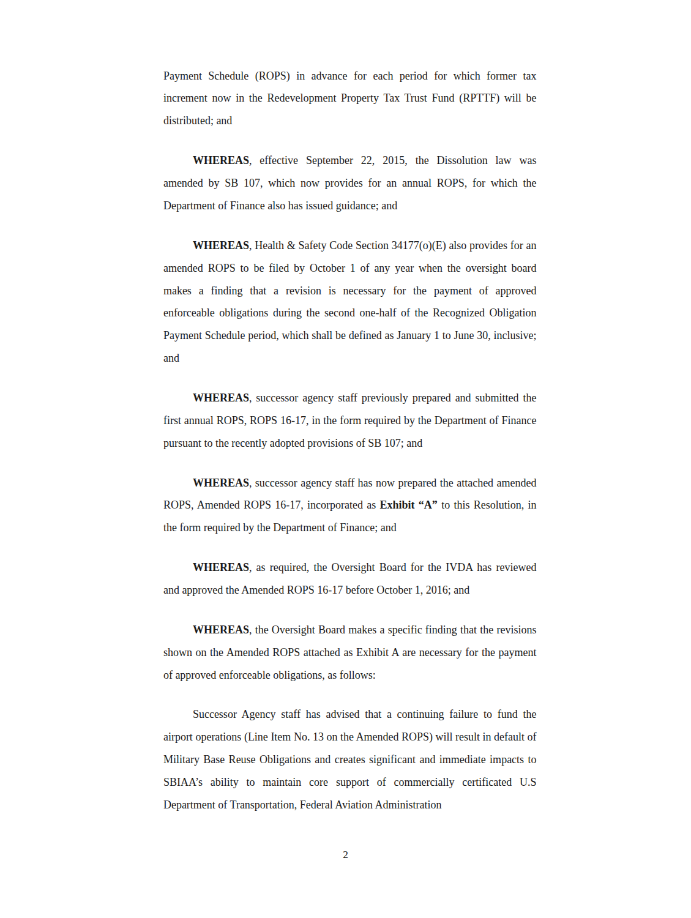Payment Schedule (ROPS) in advance for each period for which former tax increment now in the Redevelopment Property Tax Trust Fund (RPTTF) will be distributed; and
WHEREAS, effective September 22, 2015, the Dissolution law was amended by SB 107, which now provides for an annual ROPS, for which the Department of Finance also has issued guidance; and
WHEREAS, Health & Safety Code Section 34177(o)(E) also provides for an amended ROPS to be filed by October 1 of any year when the oversight board makes a finding that a revision is necessary for the payment of approved enforceable obligations during the second one-half of the Recognized Obligation Payment Schedule period, which shall be defined as January 1 to June 30, inclusive; and
WHEREAS, successor agency staff previously prepared and submitted the first annual ROPS, ROPS 16-17, in the form required by the Department of Finance pursuant to the recently adopted provisions of SB 107; and
WHEREAS, successor agency staff has now prepared the attached amended ROPS, Amended ROPS 16-17, incorporated as Exhibit “A” to this Resolution, in the form required by the Department of Finance; and
WHEREAS, as required, the Oversight Board for the IVDA has reviewed and approved the Amended ROPS 16-17 before October 1, 2016; and
WHEREAS, the Oversight Board makes a specific finding that the revisions shown on the Amended ROPS attached as Exhibit A are necessary for the payment of approved enforceable obligations, as follows:
Successor Agency staff has advised that a continuing failure to fund the airport operations (Line Item No. 13 on the Amended ROPS) will result in default of Military Base Reuse Obligations and creates significant and immediate impacts to SBIAA’s ability to maintain core support of commercially certificated U.S Department of Transportation, Federal Aviation Administration
2